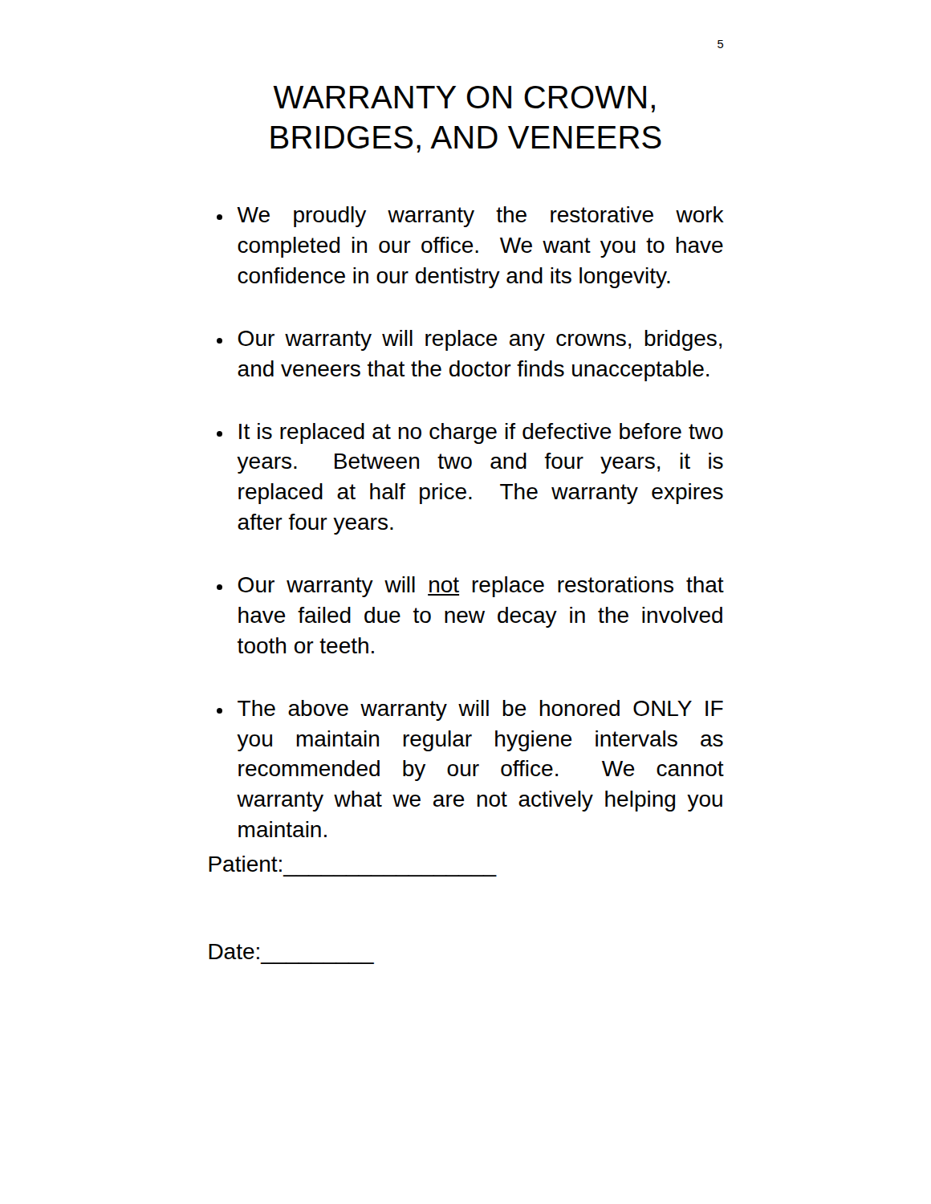5
WARRANTY ON CROWN, BRIDGES, AND VENEERS
We proudly warranty the restorative work completed in our office. We want you to have confidence in our dentistry and its longevity.
Our warranty will replace any crowns, bridges, and veneers that the doctor finds unacceptable.
It is replaced at no charge if defective before two years. Between two and four years, it is replaced at half price. The warranty expires after four years.
Our warranty will not replace restorations that have failed due to new decay in the involved tooth or teeth.
The above warranty will be honored ONLY IF you maintain regular hygiene intervals as recommended by our office. We cannot warranty what we are not actively helping you maintain.
Patient:_________________
Date:_________